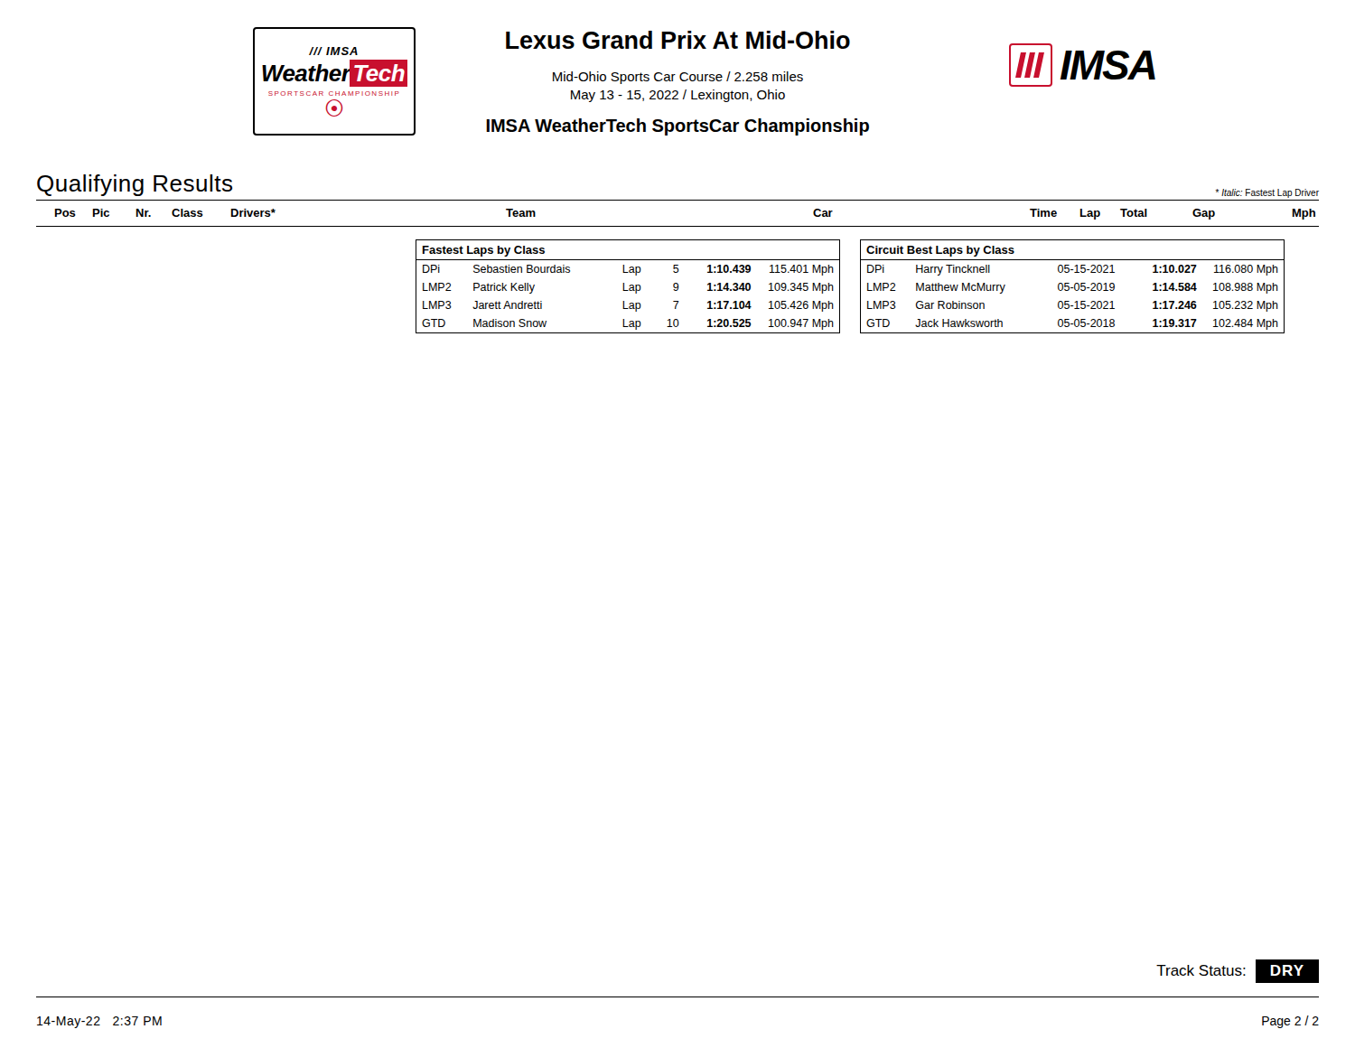/// IMSA
WeatherTech
SPORTSCAR CHAMPIONSHIP
⦿
Lexus Grand Prix At Mid-Ohio
Mid-Ohio Sports Car Course / 2.258 miles
May 13 - 15, 2022 / Lexington, Ohio
IMSA WeatherTech SportsCar Championship
IMSA
Qualifying Results
* Italic: Fastest Lap Driver
Pos Pic Nr. Class Drivers* Team Car Time Lap Total Gap Mph
Fastest Laps by Class
| DPi | Sebastien Bourdais | Lap | 5 | 1:10.439 | 115.401 Mph |
| LMP2 | Patrick Kelly | Lap | 9 | 1:14.340 | 109.345 Mph |
| LMP3 | Jarett Andretti | Lap | 7 | 1:17.104 | 105.426 Mph |
| GTD | Madison Snow | Lap | 10 | 1:20.525 | 100.947 Mph |
Circuit Best Laps by Class
| DPi | Harry Tincknell | 05-15-2021 | 1:10.027 | 116.080 Mph |
| LMP2 | Matthew McMurry | 05-05-2019 | 1:14.584 | 108.988 Mph |
| LMP3 | Gar Robinson | 05-15-2021 | 1:17.246 | 105.232 Mph |
| GTD | Jack Hawksworth | 05-05-2018 | 1:19.317 | 102.484 Mph |
Track Status: DRY
14-May-22 2:37 PM
Page 2 / 2